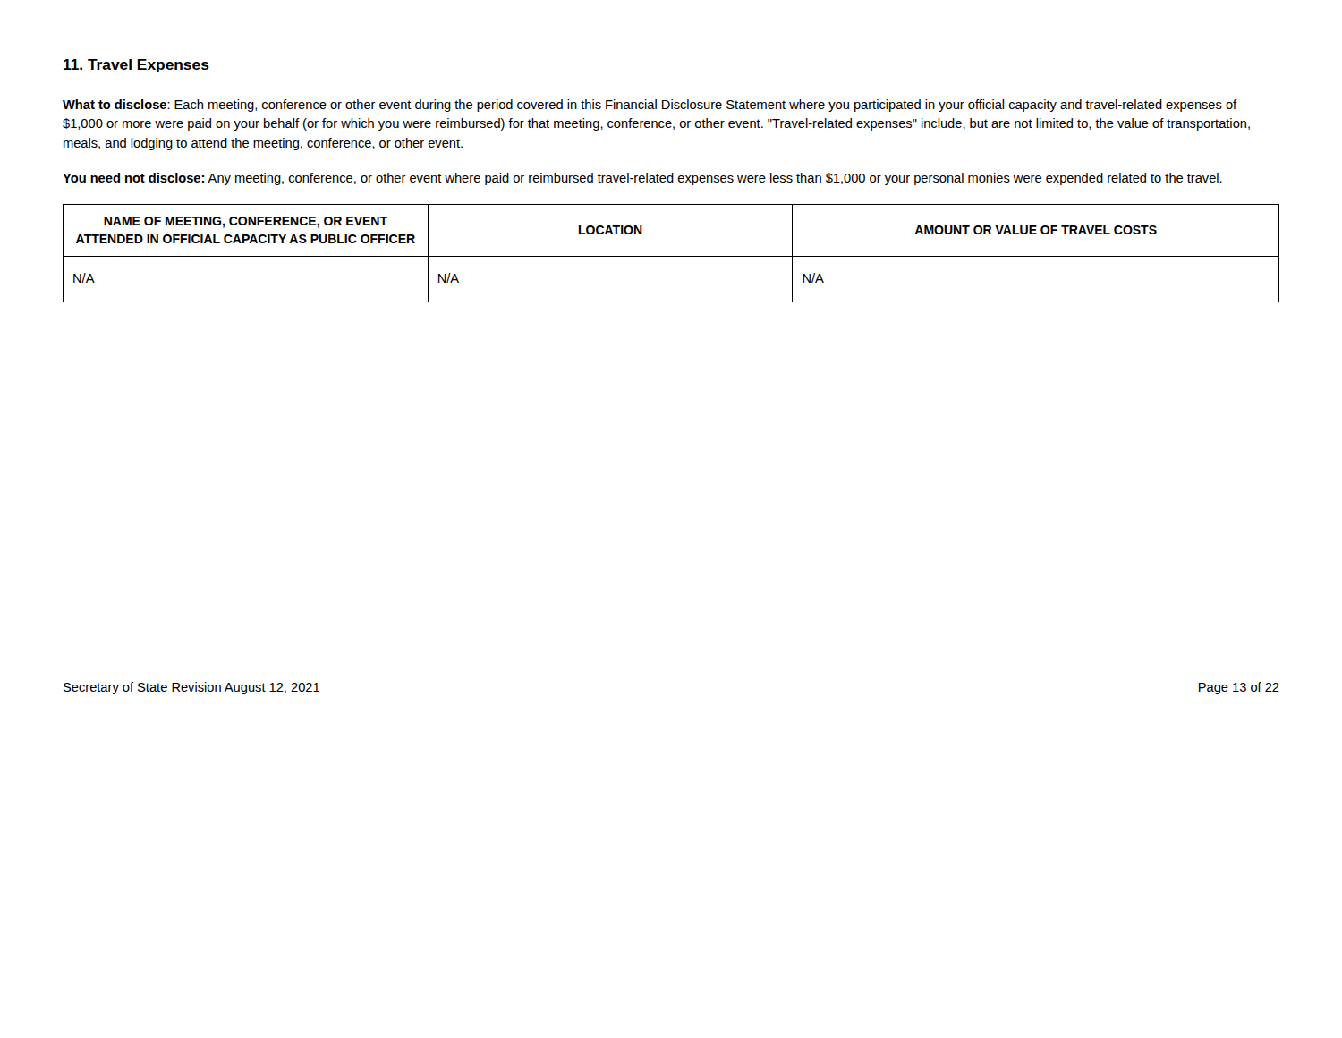11. Travel Expenses
What to disclose: Each meeting, conference or other event during the period covered in this Financial Disclosure Statement where you participated in your official capacity and travel-related expenses of $1,000 or more were paid on your behalf (or for which you were reimbursed) for that meeting, conference, or other event. "Travel-related expenses" include, but are not limited to, the value of transportation, meals, and lodging to attend the meeting, conference, or other event.
You need not disclose: Any meeting, conference, or other event where paid or reimbursed travel-related expenses were less than $1,000 or your personal monies were expended related to the travel.
| NAME OF MEETING, CONFERENCE, OR EVENT ATTENDED IN OFFICIAL CAPACITY AS PUBLIC OFFICER | LOCATION | AMOUNT OR VALUE OF TRAVEL COSTS |
| --- | --- | --- |
| N/A | N/A | N/A |
Secretary of State Revision August 12, 2021 Page 13 of 22